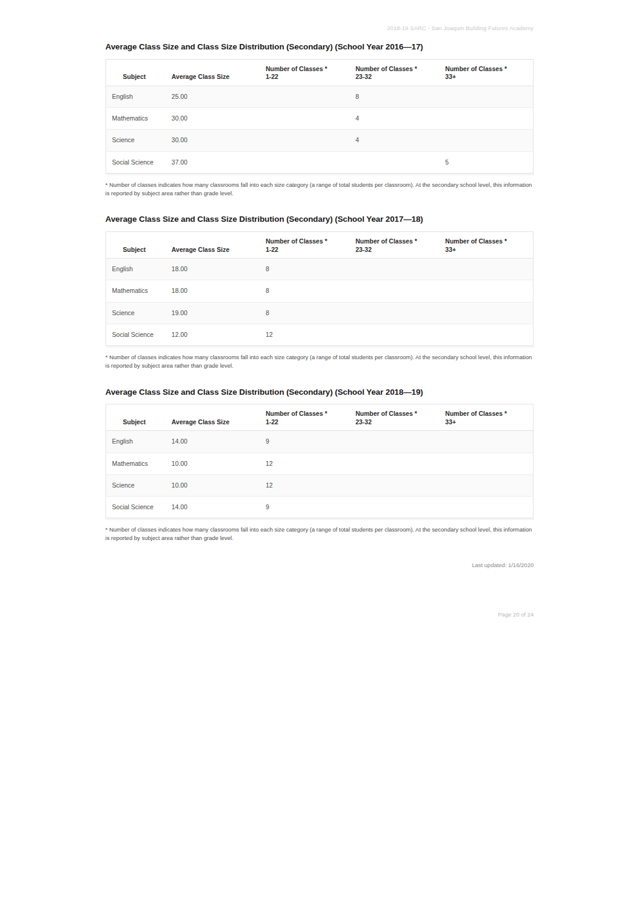2018-19 SARC - San Joaquin Building Futures Academy
Average Class Size and Class Size Distribution (Secondary) (School Year 2016—17)
| Subject | Average Class Size | Number of Classes * 1-22 | Number of Classes * 23-32 | Number of Classes * 33+ |
| --- | --- | --- | --- | --- |
| English | 25.00 | | 8 | |
| Mathematics | 30.00 | | 4 | |
| Science | 30.00 | | 4 | |
| Social Science | 37.00 | | | 5 |
* Number of classes indicates how many classrooms fall into each size category (a range of total students per classroom). At the secondary school level, this information is reported by subject area rather than grade level.
Average Class Size and Class Size Distribution (Secondary) (School Year 2017—18)
| Subject | Average Class Size | Number of Classes * 1-22 | Number of Classes * 23-32 | Number of Classes * 33+ |
| --- | --- | --- | --- | --- |
| English | 18.00 | 8 | | |
| Mathematics | 18.00 | 8 | | |
| Science | 19.00 | 8 | | |
| Social Science | 12.00 | 12 | | |
* Number of classes indicates how many classrooms fall into each size category (a range of total students per classroom). At the secondary school level, this information is reported by subject area rather than grade level.
Average Class Size and Class Size Distribution (Secondary) (School Year 2018—19)
| Subject | Average Class Size | Number of Classes * 1-22 | Number of Classes * 23-32 | Number of Classes * 33+ |
| --- | --- | --- | --- | --- |
| English | 14.00 | 9 | | |
| Mathematics | 10.00 | 12 | | |
| Science | 10.00 | 12 | | |
| Social Science | 14.00 | 9 | | |
* Number of classes indicates how many classrooms fall into each size category (a range of total students per classroom). At the secondary school level, this information is reported by subject area rather than grade level.
Last updated: 1/16/2020
Page 20 of 24